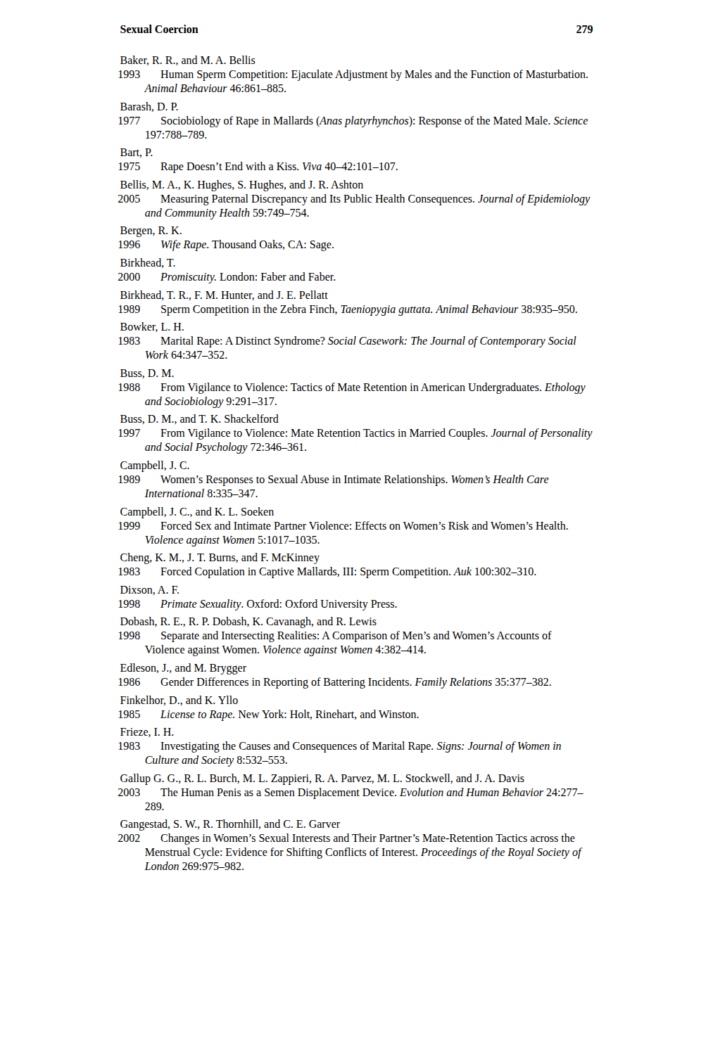Sexual Coercion 279
Baker, R. R., and M. A. Bellis
1993 Human Sperm Competition: Ejaculate Adjustment by Males and the Function of Masturbation. Animal Behaviour 46:861–885.
Barash, D. P.
1977 Sociobiology of Rape in Mallards (Anas platyrhynchos): Response of the Mated Male. Science 197:788–789.
Bart, P.
1975 Rape Doesn’t End with a Kiss. Viva 40–42:101–107.
Bellis, M. A., K. Hughes, S. Hughes, and J. R. Ashton
2005 Measuring Paternal Discrepancy and Its Public Health Consequences. Journal of Epidemiology and Community Health 59:749–754.
Bergen, R. K.
1996 Wife Rape. Thousand Oaks, CA: Sage.
Birkhead, T.
2000 Promiscuity. London: Faber and Faber.
Birkhead, T. R., F. M. Hunter, and J. E. Pellatt
1989 Sperm Competition in the Zebra Finch, Taeniopygia guttata. Animal Behaviour 38:935–950.
Bowker, L. H.
1983 Marital Rape: A Distinct Syndrome? Social Casework: The Journal of Contemporary Social Work 64:347–352.
Buss, D. M.
1988 From Vigilance to Violence: Tactics of Mate Retention in American Undergraduates. Ethology and Sociobiology 9:291–317.
Buss, D. M., and T. K. Shackelford
1997 From Vigilance to Violence: Mate Retention Tactics in Married Couples. Journal of Personality and Social Psychology 72:346–361.
Campbell, J. C.
1989 Women’s Responses to Sexual Abuse in Intimate Relationships. Women’s Health Care International 8:335–347.
Campbell, J. C., and K. L. Soeken
1999 Forced Sex and Intimate Partner Violence: Effects on Women’s Risk and Women’s Health. Violence against Women 5:1017–1035.
Cheng, K. M., J. T. Burns, and F. McKinney
1983 Forced Copulation in Captive Mallards, III: Sperm Competition. Auk 100:302–310.
Dixson, A. F.
1998 Primate Sexuality. Oxford: Oxford University Press.
Dobash, R. E., R. P. Dobash, K. Cavanagh, and R. Lewis
1998 Separate and Intersecting Realities: A Comparison of Men’s and Women’s Accounts of Violence against Women. Violence against Women 4:382–414.
Edleson, J., and M. Brygger
1986 Gender Differences in Reporting of Battering Incidents. Family Relations 35:377–382.
Finkelhor, D., and K. Yllo
1985 License to Rape. New York: Holt, Rinehart, and Winston.
Frieze, I. H.
1983 Investigating the Causes and Consequences of Marital Rape. Signs: Journal of Women in Culture and Society 8:532–553.
Gallup G. G., R. L. Burch, M. L. Zappieri, R. A. Parvez, M. L. Stockwell, and J. A. Davis
2003 The Human Penis as a Semen Displacement Device. Evolution and Human Behavior 24:277–289.
Gangestad, S. W., R. Thornhill, and C. E. Garver
2002 Changes in Women’s Sexual Interests and Their Partner’s Mate-Retention Tactics across the Menstrual Cycle: Evidence for Shifting Conflicts of Interest. Proceedings of the Royal Society of London 269:975–982.